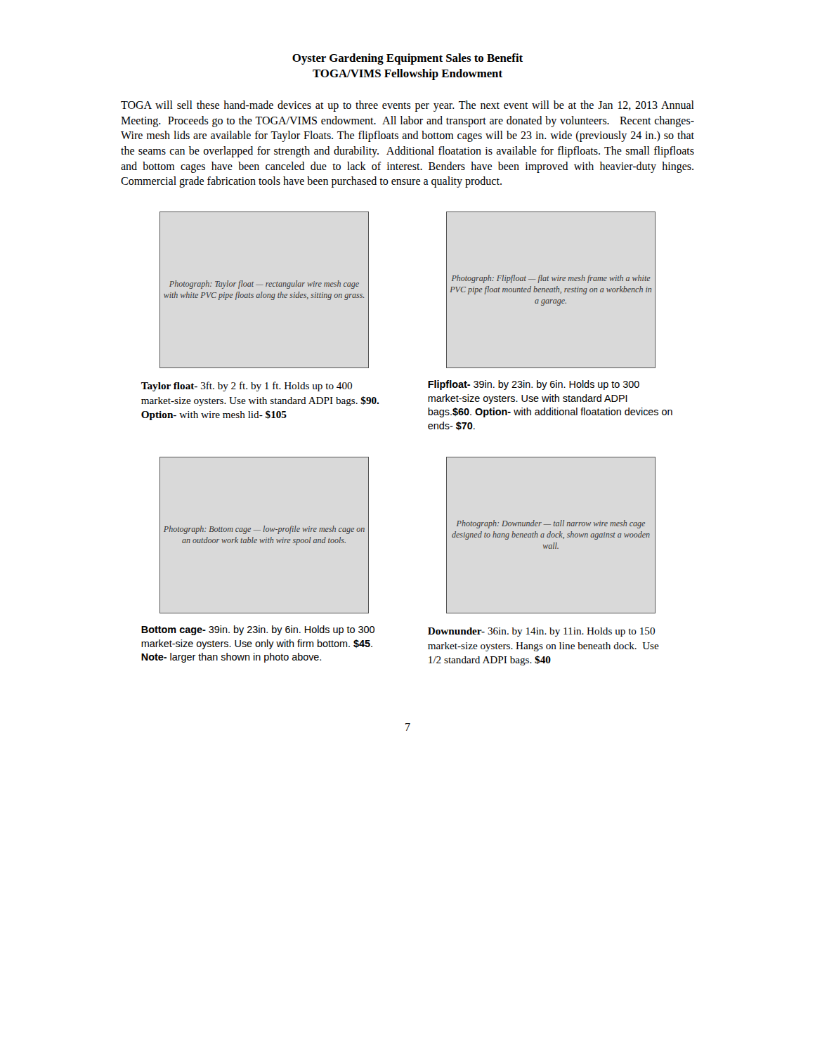Oyster Gardening Equipment Sales to Benefit
TOGA/VIMS Fellowship Endowment
TOGA will sell these hand-made devices at up to three events per year. The next event will be at the Jan 12, 2013 Annual Meeting. Proceeds go to the TOGA/VIMS endowment. All labor and transport are donated by volunteers. Recent changes- Wire mesh lids are available for Taylor Floats. The flipfloats and bottom cages will be 23 in. wide (previously 24 in.) so that the seams can be overlapped for strength and durability. Additional floatation is available for flipfloats. The small flipfloats and bottom cages have been canceled due to lack of interest. Benders have been improved with heavier-duty hinges. Commercial grade fabrication tools have been purchased to ensure a quality product.
| Photograph: Taylor float — rectangular wire mesh cage with white PVC pipe floats along the sides, sitting on grass. Taylor float- 3ft. by 2 ft. by 1 ft. Holds up to 400 market-size oysters. Use with standard ADPI bags. $90. Option- with wire mesh lid- $105 | Photograph: Flipfloat — flat wire mesh frame with a white PVC pipe float mounted beneath, resting on a workbench in a garage. Flipfloat- 39in. by 23in. by 6in. Holds up to 300 market-size oysters. Use with standard ADPI bags. $60 . Option- with additional floatation devices on ends- $70 . |
| Photograph: Bottom cage — low-profile wire mesh cage on an outdoor work table with wire spool and tools. Bottom cage- 39in. by 23in. by 6in. Holds up to 300 market-size oysters. Use only with firm bottom. $45 . Note- larger than shown in photo above. | Photograph: Downunder — tall narrow wire mesh cage designed to hang beneath a dock, shown against a wooden wall. Downunder- 36in. by 14in. by 11in. Holds up to 150 market-size oysters. Hangs on line beneath dock. Use 1/2 standard ADPI bags. $40 |
7